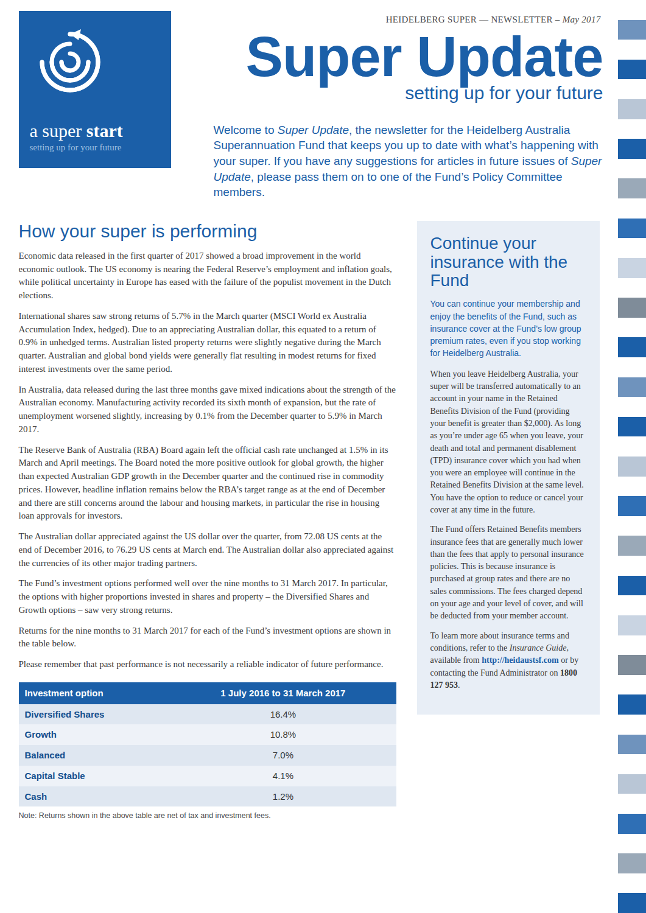a super start
setting up for your future
HEIDELBERG SUPER — NEWSLETTER – May 2017
Super Update
setting up for your future
Welcome to Super Update, the newsletter for the Heidelberg Australia Superannuation Fund that keeps you up to date with what’s happening with your super. If you have any suggestions for articles in future issues of Super Update, please pass them on to one of the Fund’s Policy Committee members.
How your super is performing
Economic data released in the first quarter of 2017 showed a broad improvement in the world economic outlook. The US economy is nearing the Federal Reserve’s employment and inflation goals, while political uncertainty in Europe has eased with the failure of the populist movement in the Dutch elections.
International shares saw strong returns of 5.7% in the March quarter (MSCI World ex Australia Accumulation Index, hedged). Due to an appreciating Australian dollar, this equated to a return of 0.9% in unhedged terms. Australian listed property returns were slightly negative during the March quarter. Australian and global bond yields were generally flat resulting in modest returns for fixed interest investments over the same period.
In Australia, data released during the last three months gave mixed indications about the strength of the Australian economy. Manufacturing activity recorded its sixth month of expansion, but the rate of unemployment worsened slightly, increasing by 0.1% from the December quarter to 5.9% in March 2017.
The Reserve Bank of Australia (RBA) Board again left the official cash rate unchanged at 1.5% in its March and April meetings. The Board noted the more positive outlook for global growth, the higher than expected Australian GDP growth in the December quarter and the continued rise in commodity prices. However, headline inflation remains below the RBA’s target range as at the end of December and there are still concerns around the labour and housing markets, in particular the rise in housing loan approvals for investors.
The Australian dollar appreciated against the US dollar over the quarter, from 72.08 US cents at the end of December 2016, to 76.29 US cents at March end. The Australian dollar also appreciated against the currencies of its other major trading partners.
The Fund’s investment options performed well over the nine months to 31 March 2017. In particular, the options with higher proportions invested in shares and property – the Diversified Shares and Growth options – saw very strong returns.
Returns for the nine months to 31 March 2017 for each of the Fund’s investment options are shown in the table below.
Please remember that past performance is not necessarily a reliable indicator of future performance.
| Investment option | 1 July 2016 to 31 March 2017 |
| --- | --- |
| Diversified Shares | 16.4% |
| Growth | 10.8% |
| Balanced | 7.0% |
| Capital Stable | 4.1% |
| Cash | 1.2% |
Note: Returns shown in the above table are net of tax and investment fees.
Continue your insurance with the Fund
You can continue your membership and enjoy the benefits of the Fund, such as insurance cover at the Fund’s low group premium rates, even if you stop working for Heidelberg Australia.
When you leave Heidelberg Australia, your super will be transferred automatically to an account in your name in the Retained Benefits Division of the Fund (providing your benefit is greater than $2,000). As long as you’re under age 65 when you leave, your death and total and permanent disablement (TPD) insurance cover which you had when you were an employee will continue in the Retained Benefits Division at the same level. You have the option to reduce or cancel your cover at any time in the future.
The Fund offers Retained Benefits members insurance fees that are generally much lower than the fees that apply to personal insurance policies. This is because insurance is purchased at group rates and there are no sales commissions. The fees charged depend on your age and your level of cover, and will be deducted from your member account.
To learn more about insurance terms and conditions, refer to the Insurance Guide, available from http://heidaustsf.com or by contacting the Fund Administrator on 1800 127 953.